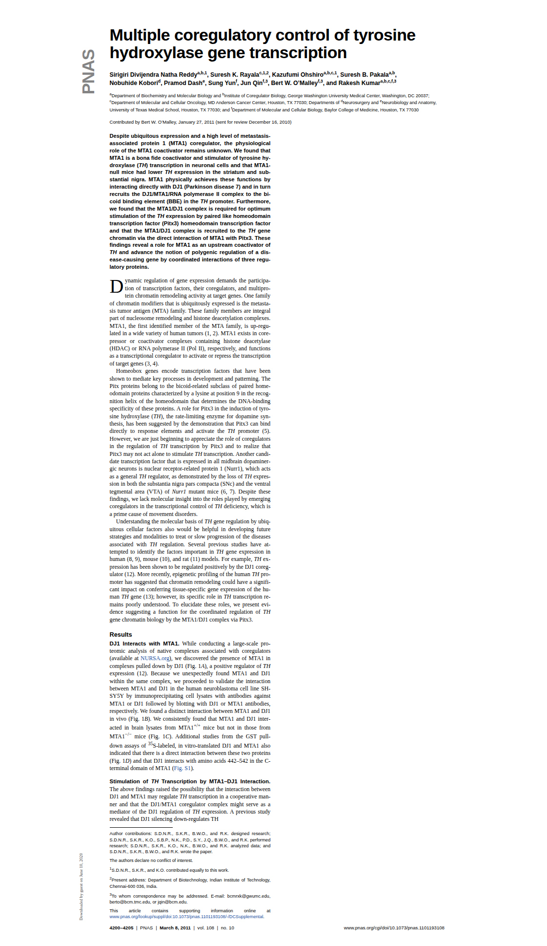PNAS
Downloaded by guest on June 10, 2020
Multiple coregulatory control of tyrosine hydroxylase gene transcription
Sirigiri Divijendra Natha Reddya,b,1, Suresh K. Rayalac,1,2, Kazufumi Ohshiroa,b,c,1, Suresh B. Pakalaa,b,
Nobuhide Koborid, Pramod Dashe, Sung Yunf, Jun Qinf,3, Bert W. O’Malleyf,3, and Rakesh Kumara,b,c,f,3
aDepartment of Biochemistry and Molecular Biology and bInstitute of Coregulator Biology, George Washington University Medical Center, Washington, DC 20037; cDepartment of Molecular and Cellular Oncology, MD Anderson Cancer Center, Houston, TX 77030; Departments of dNeurosurgery and eNeurobiology and Anatomy, University of Texas Medical School, Houston, TX 77030; and fDepartment of Molecular and Cellular Biology, Baylor College of Medicine, Houston, TX 77030
Contributed by Bert W. O’Malley, January 27, 2011 (sent for review December 16, 2010)
Despite ubiquitous expression and a high level of metastasis-associated protein 1 (MTA1) coregulator, the physiological role of the MTA1 coactivator remains unknown. We found that MTA1 is a bona fide coactivator and stimulator of tyrosine hydroxylase (TH) transcription in neuronal cells and that MTA1-null mice had lower TH expression in the striatum and substantial nigra. MTA1 physically achieves these functions by interacting directly with DJ1 (Parkinson disease 7) and in turn recruits the DJ1/MTA1/RNA polymerase II complex to the bicoid binding element (BBE) in the TH promoter. Furthermore, we found that the MTA1/DJ1 complex is required for optimum stimulation of the TH expression by paired like homeodomain transcription factor (Pitx3) homeodomain transcription factor and that the MTA1/DJ1 complex is recruited to the TH gene chromatin via the direct interaction of MTA1 with Pitx3. These findings reveal a role for MTA1 as an upstream coactivator of TH and advance the notion of polygenic regulation of a disease-causing gene by coordinated interactions of three regulatory proteins.
Dynamic regulation of gene expression demands the participation of transcription factors, their coregulators, and multiprotein chromatin remodeling activity at target genes. One family of chromatin modifiers that is ubiquitously expressed is the metastasis tumor antigen (MTA) family. These family members are integral part of nucleosome remodeling and histone deacetylation complexes. MTA1, the first identified member of the MTA family, is up-regulated in a wide variety of human tumors (1, 2). MTA1 exists in corepressor or coactivator complexes containing histone deacetylase (HDAC) or RNA polymerase II (Pol II), respectively, and functions as a transcriptional coregulator to activate or repress the transcription of target genes (3, 4).
Homeobox genes encode transcription factors that have been shown to mediate key processes in development and patterning. The Pitx proteins belong to the bicoid-related subclass of paired homeodomain proteins characterized by a lysine at position 9 in the recognition helix of the homeodomain that determines the DNA-binding specificity of these proteins. A role for Pitx3 in the induction of tyrosine hydroxylase (TH), the rate-limiting enzyme for dopamine synthesis, has been suggested by the demonstration that Pitx3 can bind directly to response elements and activate the TH promoter (5). However, we are just beginning to appreciate the role of coregulators in the regulation of TH transcription by Pitx3 and to realize that Pitx3 may not act alone to stimulate TH transcription. Another candidate transcription factor that is expressed in all midbrain dopaminergic neurons is nuclear receptor-related protein 1 (Nurr1), which acts as a general TH regulator, as demonstrated by the loss of TH expression in both the substantia nigra pars compacta (SNc) and the ventral tegmental area (VTA) of Nurr1 mutant mice (6, 7). Despite these findings, we lack molecular insight into the roles played by emerging coregulators in the transcriptional control of TH deficiency, which is a prime cause of movement disorders.
Understanding the molecular basis of TH gene regulation by ubiquitous cellular factors also would be helpful in developing future strategies and modalities to treat or slow progression of the diseases associated with TH regulation. Several previous studies have attempted to identify the factors important in TH gene expression in human (8, 9), mouse (10), and rat (11) models. For example, TH expression has been shown to be regulated positively by the DJ1 coregulator (12). More recently, epigenetic profiling of the human TH promoter has suggested that chromatin remodeling could have a significant impact on conferring tissue-specific gene expression of the human TH gene (13); however, its specific role in TH transcription remains poorly understood. To elucidate these roles, we present evidence suggesting a function for the coordinated regulation of TH gene chromatin biology by the MTA1/DJ1 complex via Pitx3.
Results
DJ1 Interacts with MTA1. While conducting a large-scale proteomic analysis of native complexes associated with coregulators (available at NURSA.org), we discovered the presence of MTA1 in complexes pulled down by DJ1 (Fig. 1A), a positive regulator of TH expression (12). Because we unexpectedly found MTA1 and DJ1 within the same complex, we proceeded to validate the interaction between MTA1 and DJ1 in the human neuroblastoma cell line SH-SY5Y by immunoprecipitating cell lysates with antibodies against MTA1 or DJ1 followed by blotting with DJ1 or MTA1 antibodies, respectively. We found a distinct interaction between MTA1 and DJ1 in vivo (Fig. 1B). We consistently found that MTA1 and DJ1 interacted in brain lysates from MTA1+/+ mice but not in those from MTA1−/− mice (Fig. 1C). Additional studies from the GST pull-down assays of 35S-labeled, in vitro-translated DJ1 and MTA1 also indicated that there is a direct interaction between these two proteins (Fig. 1D) and that DJ1 interacts with amino acids 442–542 in the C-terminal domain of MTA1 (Fig. S1).
Stimulation of TH Transcription by MTA1–DJ1 Interaction. The above findings raised the possibility that the interaction between DJ1 and MTA1 may regulate TH transcription in a cooperative manner and that the DJ1/MTA1 coregulator complex might serve as a mediator of the DJ1 regulation of TH expression. A previous study revealed that DJ1 silencing down-regulates TH
Author contributions: S.D.N.R., S.K.R., B.W.O., and R.K. designed research; S.D.N.R., S.K.R., K.O., S.B.P., N.K., P.D., S.Y., J.Q., B.W.O., and R.K. performed research; S.D.N.R., S.K.R., K.O., N.K., B.W.O., and R.K. analyzed data; and S.D.N.R., S.K.R., B.W.O., and R.K. wrote the paper.
The authors declare no conflict of interest.
1S.D.N.R., S.K.R., and K.O. contributed equally to this work.
2Present address: Department of Biotechnology, Indian Institute of Technology, Chennai-600 036, India.
3To whom correspondence may be addressed. E-mail: bcmrxk@gwumc.edu, berto@bcm.tmc.edu, or jqin@bcm.edu.
This article contains supporting information online at www.pnas.org/lookup/suppl/doi:10.1073/pnas.1101193108/-/DCSupplemental.
4200–4205 | PNAS | March 8, 2011 | vol. 108 | no. 10
www.pnas.org/cgi/doi/10.1073/pnas.1101193108